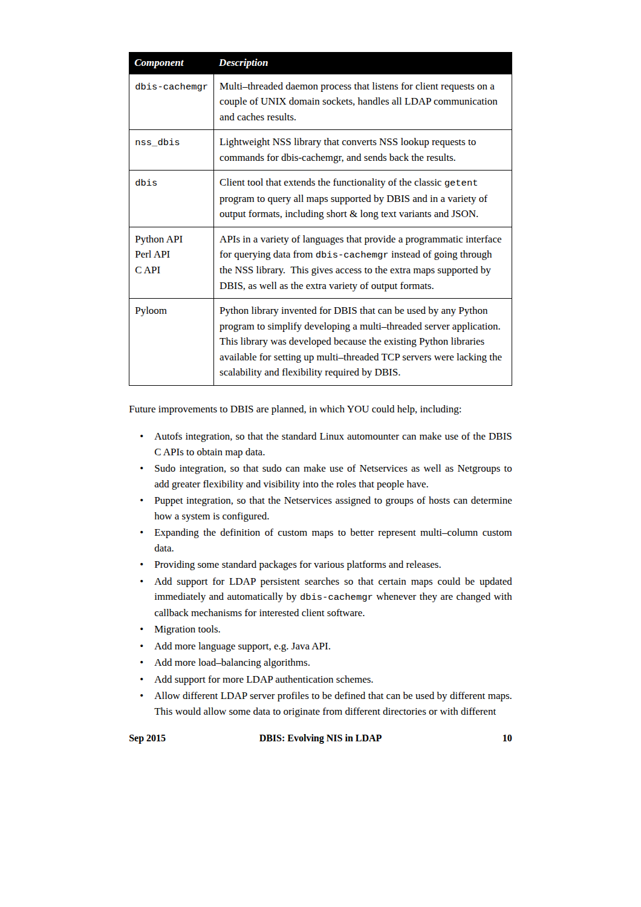| Component | Description |
| --- | --- |
| dbis-cachemgr | Multi–threaded daemon process that listens for client requests on a couple of UNIX domain sockets, handles all LDAP communication and caches results. |
| nss_dbis | Lightweight NSS library that converts NSS lookup requests to commands for dbis-cachemgr, and sends back the results. |
| dbis | Client tool that extends the functionality of the classic getent program to query all maps supported by DBIS and in a variety of output formats, including short & long text variants and JSON. |
| Python API Perl API C API | APIs in a variety of languages that provide a programmatic interface for querying data from dbis-cachemgr instead of going through the NSS library. This gives access to the extra maps supported by DBIS, as well as the extra variety of output formats. |
| Pyloom | Python library invented for DBIS that can be used by any Python program to simplify developing a multi–threaded server application. This library was developed because the existing Python libraries available for setting up multi–threaded TCP servers were lacking the scalability and flexibility required by DBIS. |
Future improvements to DBIS are planned, in which YOU could help, including:
Autofs integration, so that the standard Linux automounter can make use of the DBIS C APIs to obtain map data.
Sudo integration, so that sudo can make use of Netservices as well as Netgroups to add greater flexibility and visibility into the roles that people have.
Puppet integration, so that the Netservices assigned to groups of hosts can determine how a system is configured.
Expanding the definition of custom maps to better represent multi–column custom data.
Providing some standard packages for various platforms and releases.
Add support for LDAP persistent searches so that certain maps could be updated immediately and automatically by dbis-cachemgr whenever they are changed with callback mechanisms for interested client software.
Migration tools.
Add more language support, e.g. Java API.
Add more load–balancing algorithms.
Add support for more LDAP authentication schemes.
Allow different LDAP server profiles to be defined that can be used by different maps. This would allow some data to originate from different directories or with different
Sep 2015
DBIS: Evolving NIS in LDAP
10